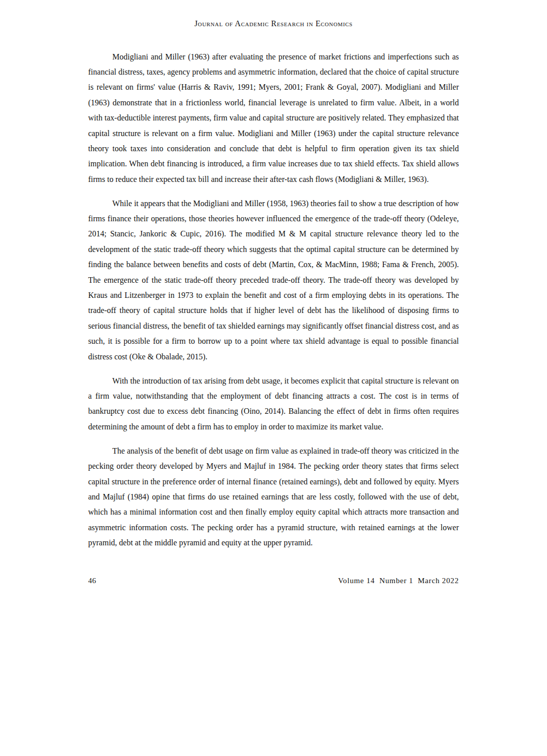Journal of Academic Research in Economics
Modigliani and Miller (1963) after evaluating the presence of market frictions and imperfections such as financial distress, taxes, agency problems and asymmetric information, declared that the choice of capital structure is relevant on firms' value (Harris & Raviv, 1991; Myers, 2001; Frank & Goyal, 2007). Modigliani and Miller (1963) demonstrate that in a frictionless world, financial leverage is unrelated to firm value. Albeit, in a world with tax-deductible interest payments, firm value and capital structure are positively related. They emphasized that capital structure is relevant on a firm value. Modigliani and Miller (1963) under the capital structure relevance theory took taxes into consideration and conclude that debt is helpful to firm operation given its tax shield implication. When debt financing is introduced, a firm value increases due to tax shield effects. Tax shield allows firms to reduce their expected tax bill and increase their after-tax cash flows (Modigliani & Miller, 1963).
While it appears that the Modigliani and Miller (1958, 1963) theories fail to show a true description of how firms finance their operations, those theories however influenced the emergence of the trade-off theory (Odeleye, 2014; Stancic, Jankoric & Cupic, 2016). The modified M & M capital structure relevance theory led to the development of the static trade-off theory which suggests that the optimal capital structure can be determined by finding the balance between benefits and costs of debt (Martin, Cox, & MacMinn, 1988; Fama & French, 2005). The emergence of the static trade-off theory preceded trade-off theory. The trade-off theory was developed by Kraus and Litzenberger in 1973 to explain the benefit and cost of a firm employing debts in its operations. The trade-off theory of capital structure holds that if higher level of debt has the likelihood of disposing firms to serious financial distress, the benefit of tax shielded earnings may significantly offset financial distress cost, and as such, it is possible for a firm to borrow up to a point where tax shield advantage is equal to possible financial distress cost (Oke & Obalade, 2015).
With the introduction of tax arising from debt usage, it becomes explicit that capital structure is relevant on a firm value, notwithstanding that the employment of debt financing attracts a cost. The cost is in terms of bankruptcy cost due to excess debt financing (Oino, 2014). Balancing the effect of debt in firms often requires determining the amount of debt a firm has to employ in order to maximize its market value.
The analysis of the benefit of debt usage on firm value as explained in trade-off theory was criticized in the pecking order theory developed by Myers and Majluf in 1984. The pecking order theory states that firms select capital structure in the preference order of internal finance (retained earnings), debt and followed by equity. Myers and Majluf (1984) opine that firms do use retained earnings that are less costly, followed with the use of debt, which has a minimal information cost and then finally employ equity capital which attracts more transaction and asymmetric information costs. The pecking order has a pyramid structure, with retained earnings at the lower pyramid, debt at the middle pyramid and equity at the upper pyramid.
46 Volume 14 Number 1 March 2022